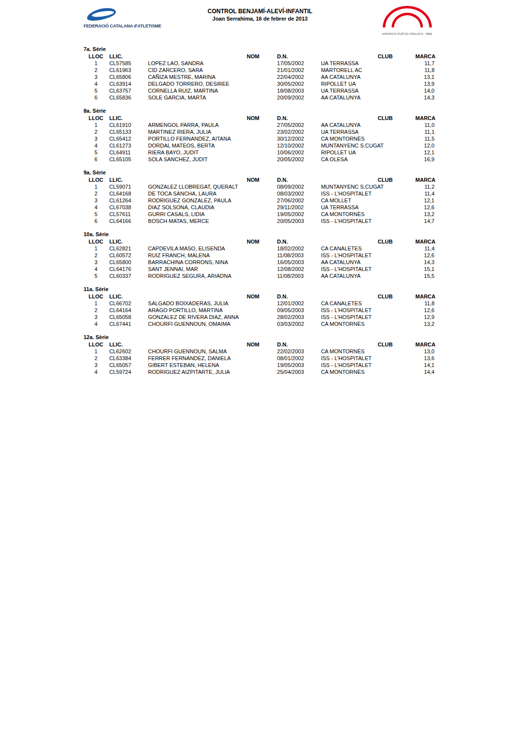FEDERACIÓ CATALANA d'ATLETISME
CONTROL BENJAMÍ-ALEVÍ-INFANTIL
Joan Serrahima, 16 de febrer de 2013
AGRUPACIÓ ATLÈTICA CATALUNYA - UBAE
7a. Sèrie
| LLOC | LLIC. | NOM | D.N. | CLUB | MARCA |
| --- | --- | --- | --- | --- | --- |
| 1 | CL57585 | LOPEZ LAO, SANDRA | 17/05/2002 | UA TERRASSA | 11,7 |
| 2 | CL61963 | CID ZARCERO, SARA | 21/01/2002 | MARTORELL AC | 11,8 |
| 3 | CL65806 | CAÑIZA MESTRE, MARINA | 22/04/2002 | AA CATALUNYA | 13,1 |
| 4 | CL63914 | DELGADO TORRERO, DESIREE | 30/05/2002 | RIPOLLET UA | 13,9 |
| 5 | CL63757 | CORNELLA RUIZ, MARTINA | 18/08/2003 | UA TERRASSA | 14,0 |
| 6 | CL65836 | SOLE GARCIA, MARTA | 20/09/2002 | AA CATALUNYA | 14,3 |
8a. Sèrie
| LLOC | LLIC. | NOM | D.N. | CLUB | MARCA |
| --- | --- | --- | --- | --- | --- |
| 1 | CL61910 | ARMENGOL PARRA, PAULA | 27/05/2002 | AA CATALUNYA | 11,0 |
| 2 | CL65133 | MARTINEZ RIERA, JULIA | 23/02/2002 | UA TERRASSA | 11,1 |
| 3 | CL65412 | PORTILLO FERNANDEZ, AITANA | 30/12/2002 | CA MONTORNÈS | 11,5 |
| 4 | CL61273 | DORDAL MATEOS, BERTA | 12/10/2002 | MUNTANYENC S.CUGAT | 12,0 |
| 5 | CL64911 | RIERA BAYO, JUDIT | 10/06/2002 | RIPOLLET UA | 12,1 |
| 6 | CL65105 | SOLA SANCHEZ, JUDIT | 20/05/2002 | CA OLESA | 16,9 |
9a. Sèrie
| LLOC | LLIC. | NOM | D.N. | CLUB | MARCA |
| --- | --- | --- | --- | --- | --- |
| 1 | CL59071 | GONZALEZ LLOBREGAT, QUERALT | 08/09/2002 | MUNTANYENC S.CUGAT | 11,2 |
| 2 | CL64168 | DE TOCA SANCHA, LAURA | 08/03/2002 | ISS - L'HOSPITALET | 11,4 |
| 3 | CL61264 | RODRIGUEZ GONZALEZ, PAULA | 27/06/2002 | CA MOLLET | 12,1 |
| 4 | CL67038 | DIAZ SOLSONA, CLAUDIA | 29/11/2002 | UA TERRASSA | 12,6 |
| 5 | CL57611 | GURRI CASALS, LIDIA | 19/05/2002 | CA MONTORNÈS | 13,2 |
| 6 | CL64166 | BOSCH MATAS, MERCE | 20/05/2003 | ISS - L'HOSPITALET | 14,7 |
10a. Sèrie
| LLOC | LLIC. | NOM | D.N. | CLUB | MARCA |
| --- | --- | --- | --- | --- | --- |
| 1 | CL62821 | CAPDEVILA MASO, ELISENDA | 18/02/2002 | CA CANALETES | 11,4 |
| 2 | CL60572 | RUIZ FRANCH, MALENA | 11/08/2003 | ISS - L'HOSPITALET | 12,6 |
| 3 | CL65800 | BARRACHINA CORRONS, NINA | 16/05/2003 | AA CATALUNYA | 14,3 |
| 4 | CL64176 | SANT JENNAI, MAR | 12/08/2002 | ISS - L'HOSPITALET | 15,1 |
| 5 | CL60337 | RODRIGUEZ SEGURA, ARIADNA | 11/08/2003 | AA CATALUNYA | 15,5 |
11a. Sèrie
| LLOC | LLIC. | NOM | D.N. | CLUB | MARCA |
| --- | --- | --- | --- | --- | --- |
| 1 | CL66702 | SALGADO BOIXADERAS, JULIA | 12/01/2002 | CA CANALETES | 11,8 |
| 2 | CL64164 | ARAGO PORTILLO, MARTINA | 09/05/2003 | ISS - L'HOSPITALET | 12,6 |
| 3 | CL65058 | GONZALEZ DE RIVERA DIAZ, ANNA | 28/02/2003 | ISS - L'HOSPITALET | 12,9 |
| 4 | CL67441 | CHOURFI GUENNOUN, OMAIMA | 03/03/2002 | CA MONTORNÈS | 13,2 |
12a. Sèrie
| LLOC | LLIC. | NOM | D.N. | CLUB | MARCA |
| --- | --- | --- | --- | --- | --- |
| 1 | CL62602 | CHOURFI GUENNOUN, SALMA | 22/02/2003 | CA MONTORNÈS | 13,0 |
| 2 | CL63384 | FERRER FERNANDEZ, DANIELA | 08/01/2002 | ISS - L'HOSPITALET | 13,6 |
| 3 | CL65057 | GIBERT ESTEBAN, HELENA | 19/05/2003 | ISS - L'HOSPITALET | 14,1 |
| 4 | CL59724 | RODRIGUEZ AIZPITARTE, JULIA | 25/04/2003 | CA MONTORNÈS | 14,4 |